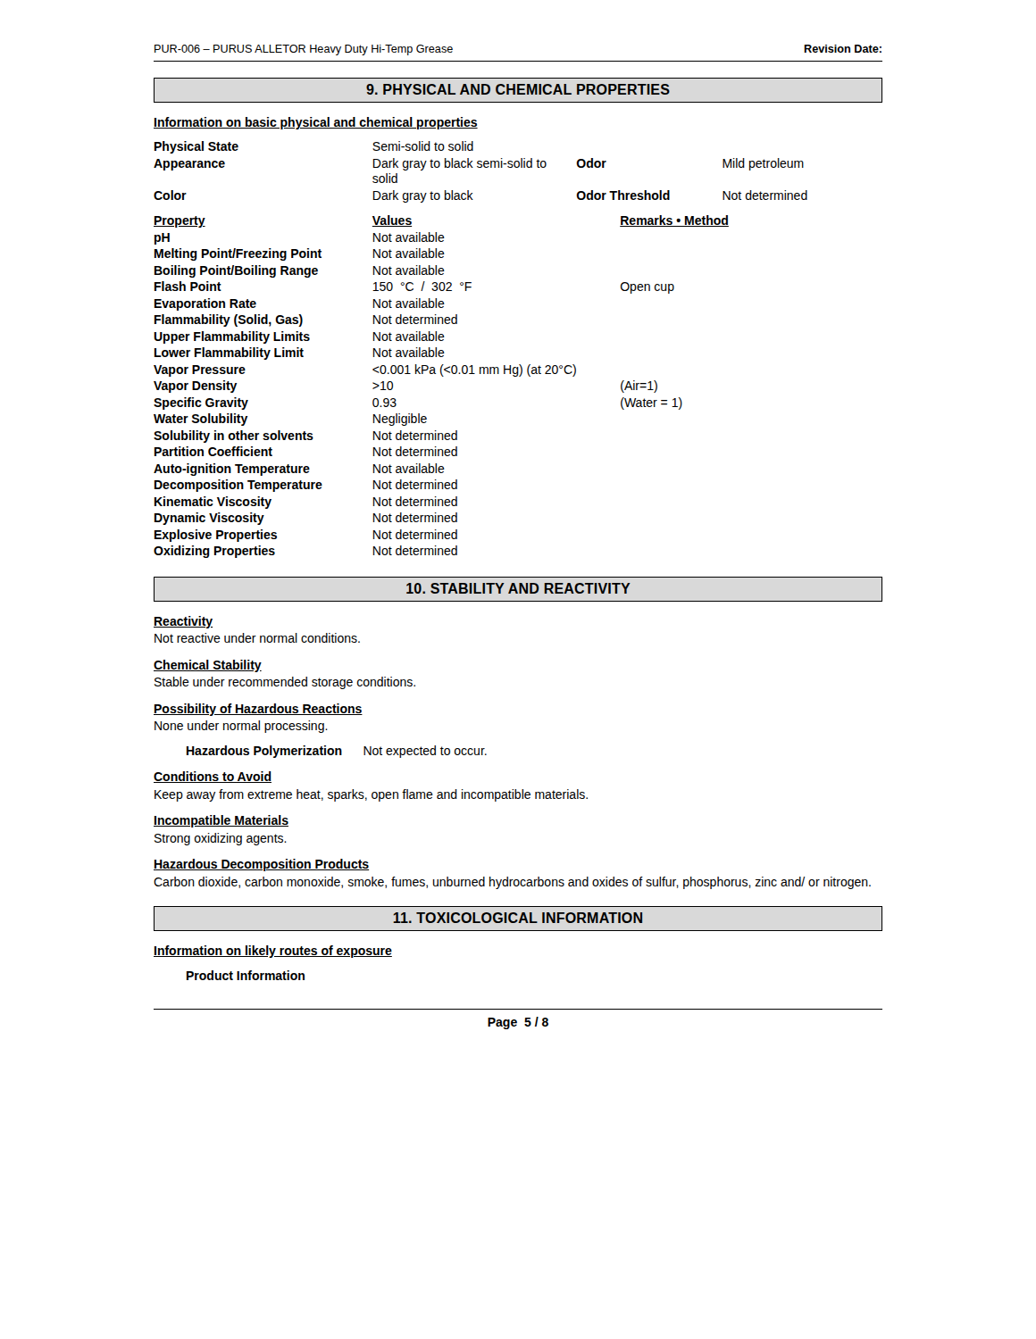PUR-006 – PURUS ALLETOR Heavy Duty Hi-Temp Grease
Revision Date:
9. PHYSICAL AND CHEMICAL PROPERTIES
Information on basic physical and chemical properties
| Physical State | Semi-solid to solid |
| Appearance | Dark gray to black semi-solid to solid | Odor | Mild petroleum |
| Color | Dark gray to black | Odor Threshold | Not determined |
| Property | Values | Remarks • Method |
| pH | Not available | |
| Melting Point/Freezing Point | Not available | |
| Boiling Point/Boiling Range | Not available | |
| Flash Point | 150 °C / 302 °F | Open cup |
| Evaporation Rate | Not available | |
| Flammability (Solid, Gas) | Not determined | |
| Upper Flammability Limits | Not available | |
| Lower Flammability Limit | Not available | |
| Vapor Pressure | <0.001 kPa (<0.01 mm Hg) (at 20°C) |
| Vapor Density | >10 | (Air=1) |
| Specific Gravity | 0.93 | (Water = 1) |
| Water Solubility | Negligible | |
| Solubility in other solvents | Not determined | |
| Partition Coefficient | Not determined | |
| Auto-ignition Temperature | Not available | |
| Decomposition Temperature | Not determined | |
| Kinematic Viscosity | Not determined | |
| Dynamic Viscosity | Not determined | |
| Explosive Properties | Not determined | |
| Oxidizing Properties | Not determined | |
10. STABILITY AND REACTIVITY
Reactivity
Not reactive under normal conditions.
Chemical Stability
Stable under recommended storage conditions.
Possibility of Hazardous Reactions
None under normal processing.
Hazardous Polymerization Not expected to occur.
Conditions to Avoid
Keep away from extreme heat, sparks, open flame and incompatible materials.
Incompatible Materials
Strong oxidizing agents.
Hazardous Decomposition Products
Carbon dioxide, carbon monoxide, smoke, fumes, unburned hydrocarbons and oxides of sulfur, phosphorus, zinc and/ or nitrogen.
11. TOXICOLOGICAL INFORMATION
Information on likely routes of exposure
Product Information
Page 5 / 8